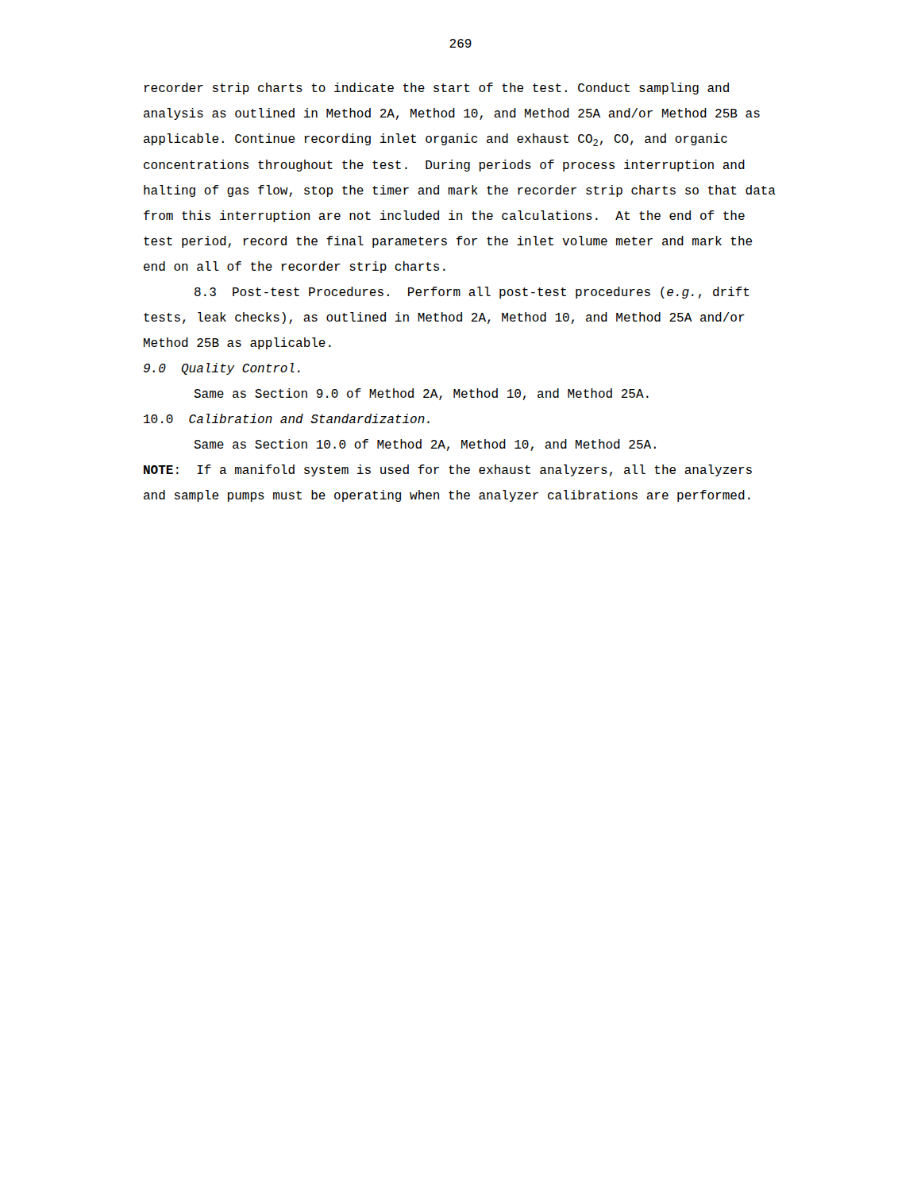269
recorder strip charts to indicate the start of the test. Conduct sampling and analysis as outlined in Method 2A, Method 10, and Method 25A and/or Method 25B as applicable. Continue recording inlet organic and exhaust CO2, CO, and organic concentrations throughout the test. During periods of process interruption and halting of gas flow, stop the timer and mark the recorder strip charts so that data from this interruption are not included in the calculations. At the end of the test period, record the final parameters for the inlet volume meter and mark the end on all of the recorder strip charts.
8.3 Post-test Procedures. Perform all post-test procedures (e.g., drift tests, leak checks), as outlined in Method 2A, Method 10, and Method 25A and/or Method 25B as applicable.
9.0 Quality Control.
Same as Section 9.0 of Method 2A, Method 10, and Method 25A.
10.0 Calibration and Standardization.
Same as Section 10.0 of Method 2A, Method 10, and Method 25A.
NOTE: If a manifold system is used for the exhaust analyzers, all the analyzers and sample pumps must be operating when the analyzer calibrations are performed.